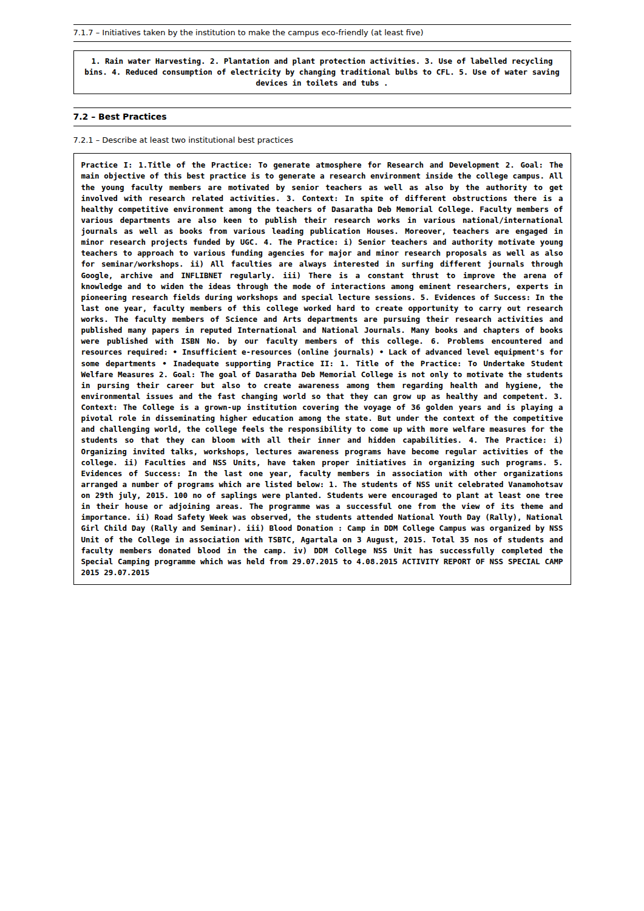7.1.7 – Initiatives taken by the institution to make the campus eco-friendly (at least five)
1. Rain water Harvesting. 2. Plantation and plant protection activities. 3. Use of labelled recycling bins. 4. Reduced consumption of electricity by changing traditional bulbs to CFL. 5. Use of water saving devices in toilets and tubs .
7.2 – Best Practices
7.2.1 – Describe at least two institutional best practices
Practice I: 1.Title of the Practice: To generate atmosphere for Research and Development 2. Goal: The main objective of this best practice is to generate a research environment inside the college campus. All the young faculty members are motivated by senior teachers as well as also by the authority to get involved with research related activities. 3. Context: In spite of different obstructions there is a healthy competitive environment among the teachers of Dasaratha Deb Memorial College. Faculty members of various departments are also keen to publish their research works in various national/international journals as well as books from various leading publication Houses. Moreover, teachers are engaged in minor research projects funded by UGC. 4. The Practice: i) Senior teachers and authority motivate young teachers to approach to various funding agencies for major and minor research proposals as well as also for seminar/workshops. ii) All faculties are always interested in surfing different journals through Google, archive and INFLIBNET regularly. iii) There is a constant thrust to improve the arena of knowledge and to widen the ideas through the mode of interactions among eminent researchers, experts in pioneering research fields during workshops and special lecture sessions. 5. Evidences of Success: In the last one year, faculty members of this college worked hard to create opportunity to carry out research works. The faculty members of Science and Arts departments are pursuing their research activities and published many papers in reputed International and National Journals. Many books and chapters of books were published with ISBN No. by our faculty members of this college. 6. Problems encountered and resources required: • Insufficient e-resources (online journals) • Lack of advanced level equipment's for some departments • Inadequate supporting Practice II: 1. Title of the Practice: To Undertake Student Welfare Measures 2. Goal: The goal of Dasaratha Deb Memorial College is not only to motivate the students in pursing their career but also to create awareness among them regarding health and hygiene, the environmental issues and the fast changing world so that they can grow up as healthy and competent. 3. Context: The College is a grown-up institution covering the voyage of 36 golden years and is playing a pivotal role in disseminating higher education among the state. But under the context of the competitive and challenging world, the college feels the responsibility to come up with more welfare measures for the students so that they can bloom with all their inner and hidden capabilities. 4. The Practice: i) Organizing invited talks, workshops, lectures awareness programs have become regular activities of the college. ii) Faculties and NSS Units, have taken proper initiatives in organizing such programs. 5. Evidences of Success: In the last one year, faculty members in association with other organizations arranged a number of programs which are listed below: 1. The students of NSS unit celebrated Vanamohotsav on 29th july, 2015. 100 no of saplings were planted. Students were encouraged to plant at least one tree in their house or adjoining areas. The programme was a successful one from the view of its theme and importance. ii) Road Safety Week was observed, the students attended National Youth Day (Rally), National Girl Child Day (Rally and Seminar). iii) Blood Donation : Camp in DDM College Campus was organized by NSS Unit of the College in association with TSBTC, Agartala on 3 August, 2015. Total 35 nos of students and faculty members donated blood in the camp. iv) DDM College NSS Unit has successfully completed the Special Camping programme which was held from 29.07.2015 to 4.08.2015 ACTIVITY REPORT OF NSS SPECIAL CAMP 2015 29.07.2015